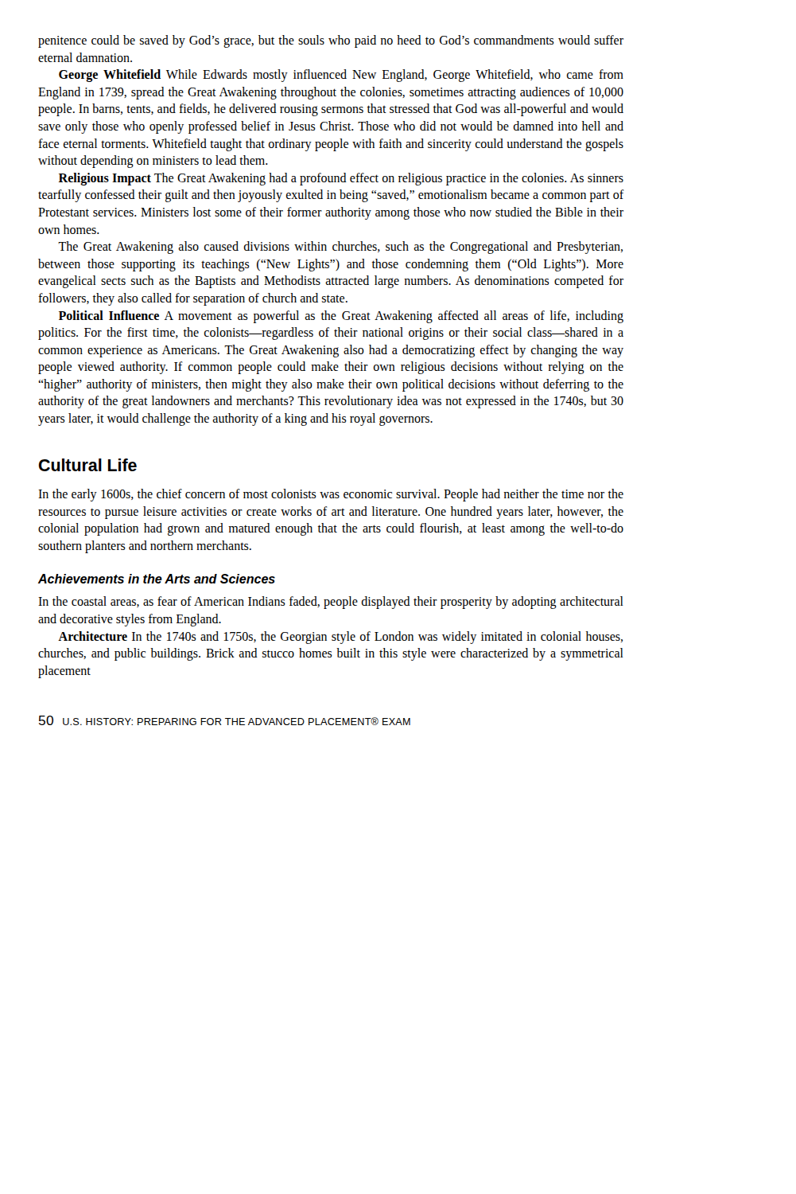penitence could be saved by God’s grace, but the souls who paid no heed to God’s commandments would suffer eternal damnation.
George Whitefield While Edwards mostly influenced New England, George Whitefield, who came from England in 1739, spread the Great Awakening throughout the colonies, sometimes attracting audiences of 10,000 people. In barns, tents, and fields, he delivered rousing sermons that stressed that God was all-powerful and would save only those who openly professed belief in Jesus Christ. Those who did not would be damned into hell and face eternal torments. Whitefield taught that ordinary people with faith and sincerity could understand the gospels without depending on ministers to lead them.
Religious Impact The Great Awakening had a profound effect on religious practice in the colonies. As sinners tearfully confessed their guilt and then joyously exulted in being “saved,” emotionalism became a common part of Protestant services. Ministers lost some of their former authority among those who now studied the Bible in their own homes.
The Great Awakening also caused divisions within churches, such as the Congregational and Presbyterian, between those supporting its teachings (“New Lights”) and those condemning them (“Old Lights”). More evangelical sects such as the Baptists and Methodists attracted large numbers. As denominations competed for followers, they also called for separation of church and state.
Political Influence A movement as powerful as the Great Awakening affected all areas of life, including politics. For the first time, the colonists—regardless of their national origins or their social class—shared in a common experience as Americans. The Great Awakening also had a democratizing effect by changing the way people viewed authority. If common people could make their own religious decisions without relying on the “higher” authority of ministers, then might they also make their own political decisions without deferring to the authority of the great landowners and merchants? This revolutionary idea was not expressed in the 1740s, but 30 years later, it would challenge the authority of a king and his royal governors.
Cultural Life
In the early 1600s, the chief concern of most colonists was economic survival. People had neither the time nor the resources to pursue leisure activities or create works of art and literature. One hundred years later, however, the colonial population had grown and matured enough that the arts could flourish, at least among the well-to-do southern planters and northern merchants.
Achievements in the Arts and Sciences
In the coastal areas, as fear of American Indians faded, people displayed their prosperity by adopting architectural and decorative styles from England.
Architecture In the 1740s and 1750s, the Georgian style of London was widely imitated in colonial houses, churches, and public buildings. Brick and stucco homes built in this style were characterized by a symmetrical placement
50 U.S. HISTORY: PREPARING FOR THE ADVANCED PLACEMENT® EXAM